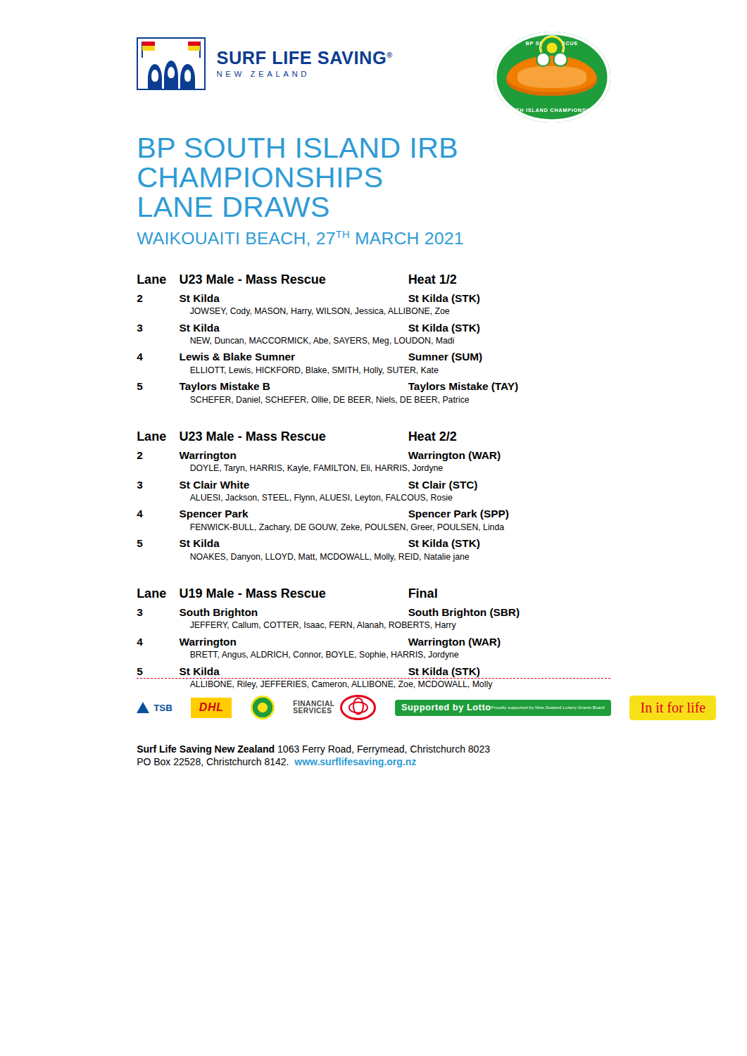SURF LIFE SAVING®
NEW ZEALAND
BP SURF RESCUE
SOUTH ISLAND CHAMPIONSHIPS
BP SOUTH ISLAND IRB CHAMPIONSHIPS
LANE DRAWS
WAIKOUAITI BEACH, 27TH MARCH 2021
| Lane | U23 Male - Mass Rescue | Heat 1/2 |
| --- | --- | --- |
| 2 | St Kilda | St Kilda (STK) |
| | JOWSEY, Cody, MASON, Harry, WILSON, Jessica, ALLIBONE, Zoe |
| 3 | St Kilda | St Kilda (STK) |
| | NEW, Duncan, MACCORMICK, Abe, SAYERS, Meg, LOUDON, Madi |
| 4 | Lewis & Blake Sumner | Sumner (SUM) |
| | ELLIOTT, Lewis, HICKFORD, Blake, SMITH, Holly, SUTER, Kate |
| 5 | Taylors Mistake B | Taylors Mistake (TAY) |
| | SCHEFER, Daniel, SCHEFER, Ollie, DE BEER, Niels, DE BEER, Patrice |
| Lane | U23 Male - Mass Rescue | Heat 2/2 |
| --- | --- | --- |
| 2 | Warrington | Warrington (WAR) |
| | DOYLE, Taryn, HARRIS, Kayle, FAMILTON, Eli, HARRIS, Jordyne |
| 3 | St Clair White | St Clair (STC) |
| | ALUESI, Jackson, STEEL, Flynn, ALUESI, Leyton, FALCOUS, Rosie |
| 4 | Spencer Park | Spencer Park (SPP) |
| | FENWICK-BULL, Zachary, DE GOUW, Zeke, POULSEN, Greer, POULSEN, Linda |
| 5 | St Kilda | St Kilda (STK) |
| | NOAKES, Danyon, LLOYD, Matt, MCDOWALL, Molly, REID, Natalie jane |
| Lane | U19 Male - Mass Rescue | Final |
| --- | --- | --- |
| 3 | South Brighton | South Brighton (SBR) |
| | JEFFERY, Callum, COTTER, Isaac, FERN, Alanah, ROBERTS, Harry |
| 4 | Warrington | Warrington (WAR) |
| | BRETT, Angus, ALDRICH, Connor, BOYLE, Sophie, HARRIS, Jordyne |
| 5 | St Kilda | St Kilda (STK) |
| | ALLIBONE, Riley, JEFFERIES, Cameron, ALLIBONE, Zoe, MCDOWALL, Molly |
TSB
DHL
FINANCIAL
SERVICES
Supported by Lotto Proudly supported by New Zealand Lottery Grants Board
In it for life
Surf Life Saving New Zealand 1063 Ferry Road, Ferrymead, Christchurch 8023
PO Box 22528, Christchurch 8142. www.surflifesaving.org.nz